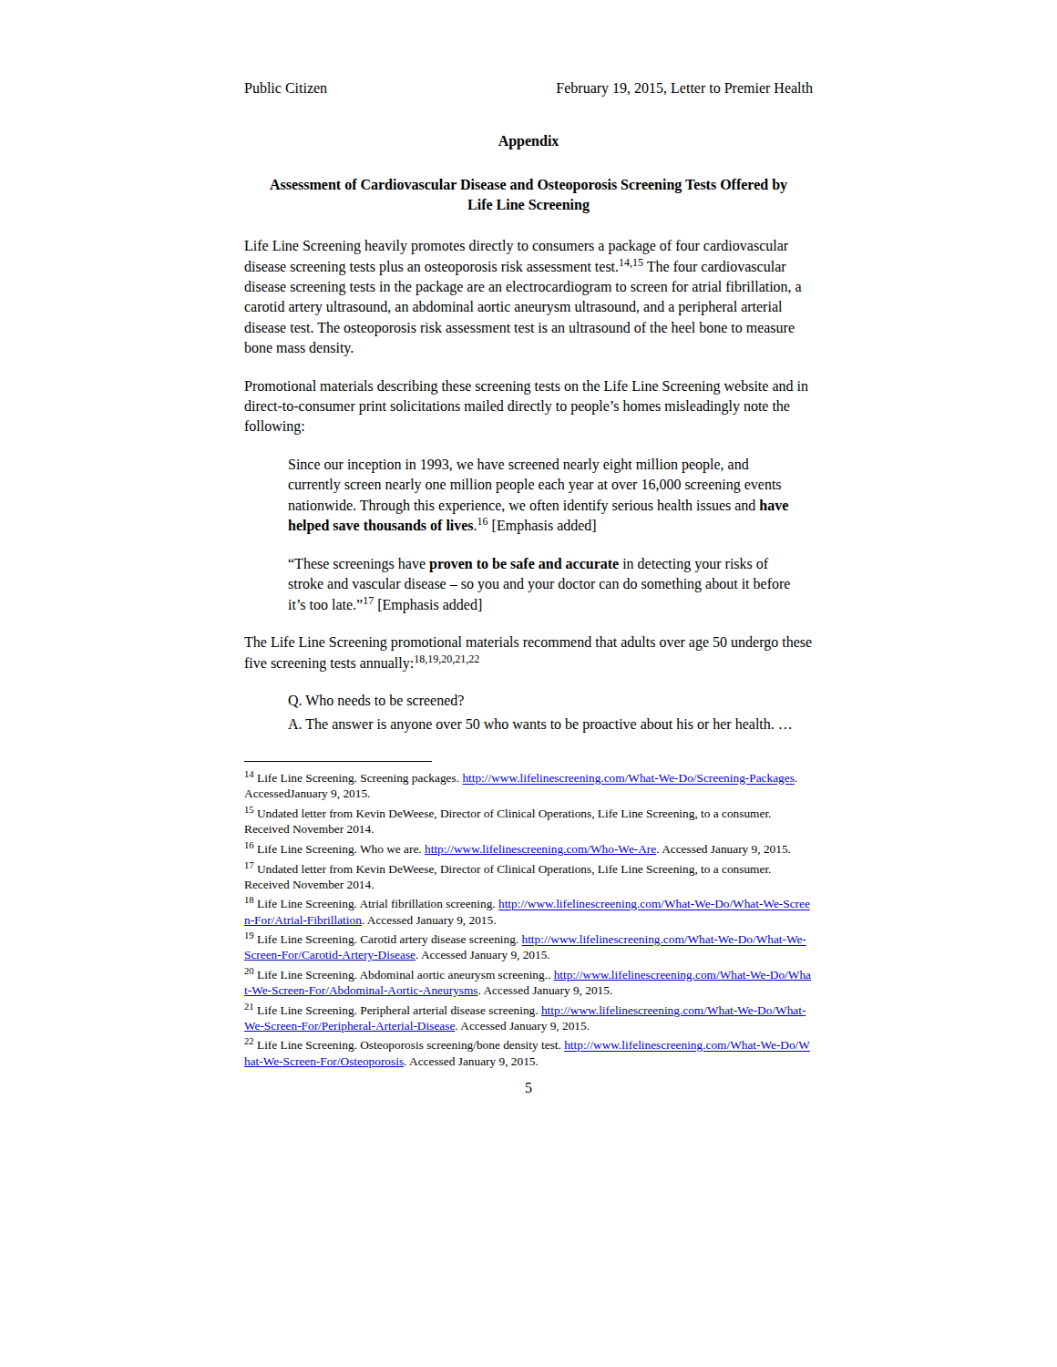Public Citizen
February 19, 2015, Letter to Premier Health
Appendix
Assessment of Cardiovascular Disease and Osteoporosis Screening Tests Offered by
Life Line Screening
Life Line Screening heavily promotes directly to consumers a package of four cardiovascular disease screening tests plus an osteoporosis risk assessment test.14,15 The four cardiovascular disease screening tests in the package are an electrocardiogram to screen for atrial fibrillation, a carotid artery ultrasound, an abdominal aortic aneurysm ultrasound, and a peripheral arterial disease test. The osteoporosis risk assessment test is an ultrasound of the heel bone to measure bone mass density.
Promotional materials describing these screening tests on the Life Line Screening website and in direct-to-consumer print solicitations mailed directly to people’s homes misleadingly note the following:
Since our inception in 1993, we have screened nearly eight million people, and currently screen nearly one million people each year at over 16,000 screening events nationwide. Through this experience, we often identify serious health issues and have helped save thousands of lives.16 [Emphasis added]
“These screenings have proven to be safe and accurate in detecting your risks of stroke and vascular disease – so you and your doctor can do something about it before it’s too late.”17 [Emphasis added]
The Life Line Screening promotional materials recommend that adults over age 50 undergo these five screening tests annually:18,19,20,21,22
Q. Who needs to be screened?
A. The answer is anyone over 50 who wants to be proactive about his or her health. …
14 Life Line Screening. Screening packages. http://www.lifelinescreening.com/What-We-Do/Screening-Packages. AccessedJanuary 9, 2015.
15 Undated letter from Kevin DeWeese, Director of Clinical Operations, Life Line Screening, to a consumer. Received November 2014.
16 Life Line Screening. Who we are. http://www.lifelinescreening.com/Who-We-Are. Accessed January 9, 2015.
17 Undated letter from Kevin DeWeese, Director of Clinical Operations, Life Line Screening, to a consumer. Received November 2014.
18 Life Line Screening. Atrial fibrillation screening. http://www.lifelinescreening.com/What-We-Do/What-We-Screen-For/Atrial-Fibrillation. Accessed January 9, 2015.
19 Life Line Screening. Carotid artery disease screening. http://www.lifelinescreening.com/What-We-Do/What-We-Screen-For/Carotid-Artery-Disease. Accessed January 9, 2015.
20 Life Line Screening. Abdominal aortic aneurysm screening.. http://www.lifelinescreening.com/What-We-Do/What-We-Screen-For/Abdominal-Aortic-Aneurysms. Accessed January 9, 2015.
21 Life Line Screening. Peripheral arterial disease screening. http://www.lifelinescreening.com/What-We-Do/What-We-Screen-For/Peripheral-Arterial-Disease. Accessed January 9, 2015.
22 Life Line Screening. Osteoporosis screening/bone density test. http://www.lifelinescreening.com/What-We-Do/What-We-Screen-For/Osteoporosis. Accessed January 9, 2015.
5